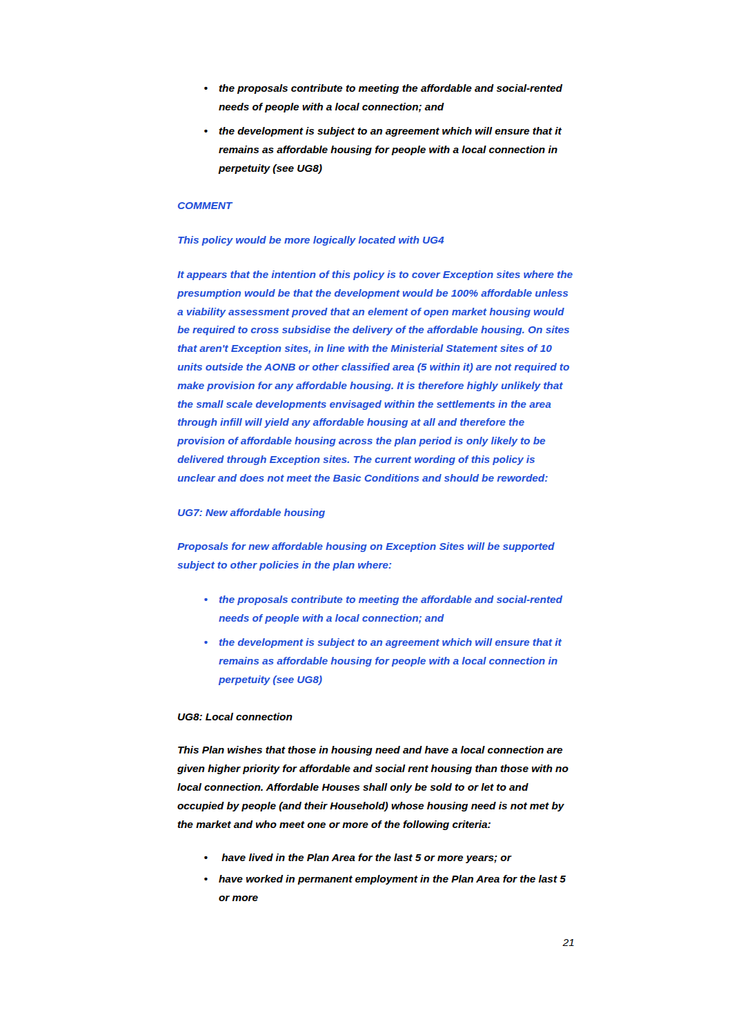the proposals contribute to meeting the affordable and social-rented needs of people with a local connection; and
the development is subject to an agreement which will ensure that it remains as affordable housing for people with a local connection in perpetuity (see UG8)
COMMENT
This policy would be more logically located with UG4
It appears that the intention of this policy is to cover Exception sites where the presumption would be that the development would be 100% affordable unless a viability assessment proved that an element of open market housing would be required to cross subsidise the delivery of the affordable housing. On sites that aren't Exception sites, in line with the Ministerial Statement sites of 10 units outside the AONB or other classified area (5 within it) are not required to make provision for any affordable housing. It is therefore highly unlikely that the small scale developments envisaged within the settlements in the area through infill will yield any affordable housing at all and therefore the provision of affordable housing across the plan period is only likely to be delivered through Exception sites. The current wording of this policy is unclear and does not meet the Basic Conditions and should be reworded:
UG7: New affordable housing
Proposals for new affordable housing on Exception Sites will be supported subject to other policies in the plan where:
the proposals contribute to meeting the affordable and social-rented needs of people with a local connection; and
the development is subject to an agreement which will ensure that it remains as affordable housing for people with a local connection in perpetuity (see UG8)
UG8: Local connection
This Plan wishes that those in housing need and have a local connection are given higher priority for affordable and social rent housing than those with no local connection. Affordable Houses shall only be sold to or let to and occupied by people (and their Household) whose housing need is not met by the market and who meet one or more of the following criteria:
have lived in the Plan Area for the last 5 or more years; or
have worked in permanent employment in the Plan Area for the last 5 or more
21